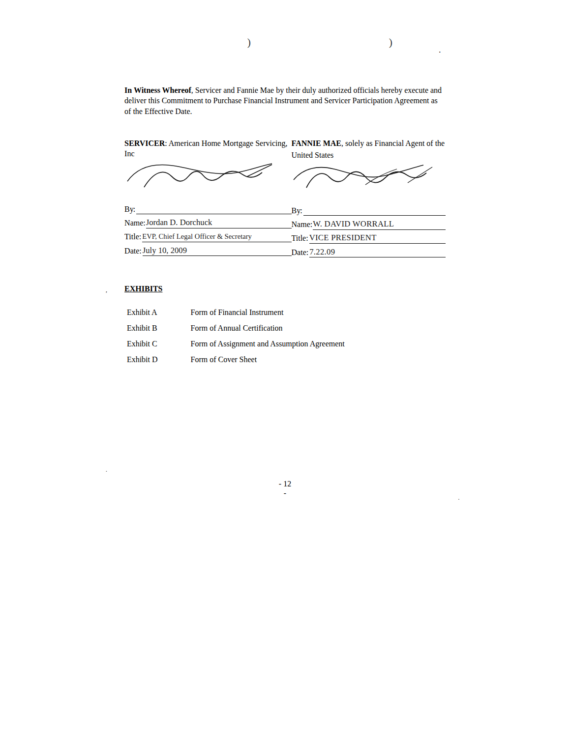) ) .
In Witness Whereof, Servicer and Fannie Mae by their duly authorized officials hereby execute and deliver this Commitment to Purchase Financial Instrument and Servicer Participation Agreement as of the Effective Date.
| SERVICER : American Home Mortgage Servicing, Inc B y : Name : Jordan D. Dorchuck Title: EVP, Chief Legal Officer & Secretary Date: July 10, 2009 | FANNIE MAE , solely as Financial Agent of the United States B y : Name : W. DAVID WORRALL Title: VICE PRESIDENT Date: 7.22.09 |
EXHIBITS
| Exhibit A | Form of Financial Instrument |
| Exhibit B | Form of Annual Certification |
| Exhibit C | Form of Assignment and Assumption Agreement |
| Exhibit D | Form of Cover Sheet |
,
.
.
- 12
-